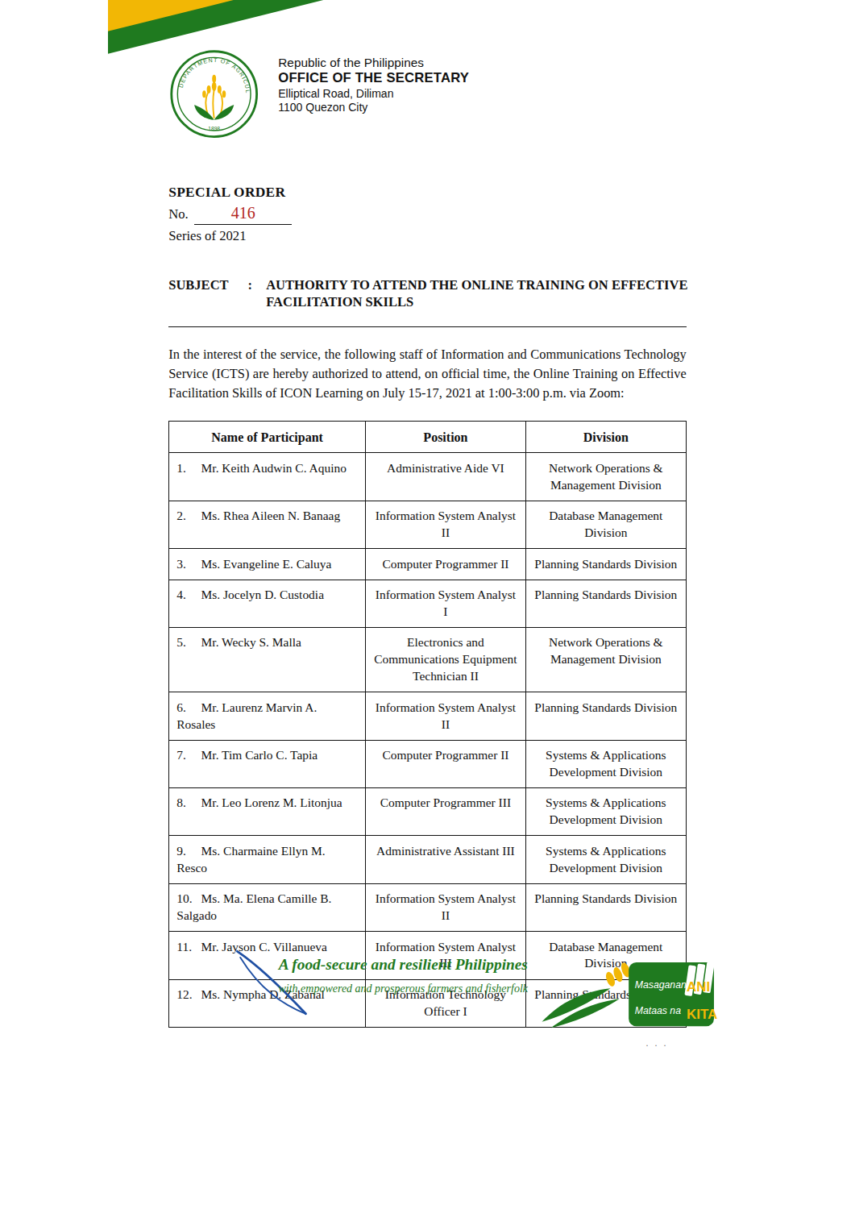DEPARTMENT OF AGRICULTURE 1898
Republic of the Philippines
OFFICE OF THE SECRETARY
Elliptical Road, Diliman
1100 Quezon City
SPECIAL ORDER
No. 416
Series of 2021
SUBJECT
:
Authority to attend the online training on effective facilitation skills
In the interest of the service, the following staff of Information and Communications Technology Service (ICTS) are hereby authorized to attend, on official time, the Online Training on Effective Facilitation Skills of ICON Learning on July 15-17, 2021 at 1:00-3:00 p.m. via Zoom:
| Name of Participant | Position | Division |
| --- | --- | --- |
| 1. Mr. Keith Audwin C. Aquino | Administrative Aide VI | Network Operations & Management Division |
| 2. Ms. Rhea Aileen N. Banaag | Information System Analyst II | Database Management Division |
| 3. Ms. Evangeline E. Caluya | Computer Programmer II | Planning Standards Division |
| 4. Ms. Jocelyn D. Custodia | Information System Analyst I | Planning Standards Division |
| 5. Mr. Wecky S. Malla | Electronics and Communications Equipment Technician II | Network Operations & Management Division |
| 6. Mr. Laurenz Marvin A. Rosales | Information System Analyst II | Planning Standards Division |
| 7. Mr. Tim Carlo C. Tapia | Computer Programmer II | Systems & Applications Development Division |
| 8. Mr. Leo Lorenz M. Litonjua | Computer Programmer III | Systems & Applications Development Division |
| 9. Ms. Charmaine Ellyn M. Resco | Administrative Assistant III | Systems & Applications Development Division |
| 10. Ms. Ma. Elena Camille B. Salgado | Information System Analyst II | Planning Standards Division |
| 11. Mr. Jayson C. Villanueva | Information System Analyst III | Database Management Division |
| 12. Ms. Nympha D. Zabanal | Information Technology Officer I | Planning Standards Division |
A food-secure and resilient Philippines
with empowered and prosperous farmers and fisherfolk
Masaganang Mataas na ANI KITA
· · ·